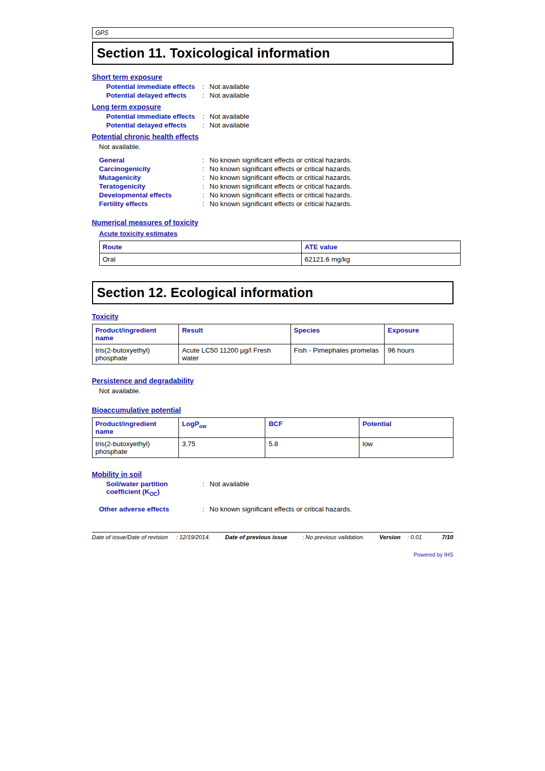GPS
Section 11. Toxicological information
Short term exposure
| Potential immediate effects | : | Not available |
| Potential delayed effects | : | Not available |
Long term exposure
| Potential immediate effects | : | Not available |
| Potential delayed effects | : | Not available |
Potential chronic health effects
Not available.
| General | : | No known significant effects or critical hazards. |
| Carcinogenicity | : | No known significant effects or critical hazards. |
| Mutagenicity | : | No known significant effects or critical hazards. |
| Teratogenicity | : | No known significant effects or critical hazards. |
| Developmental effects | : | No known significant effects or critical hazards. |
| Fertility effects | : | No known significant effects or critical hazards. |
Numerical measures of toxicity
Acute toxicity estimates
| Route | ATE value |
| --- | --- |
| Oral | 62121.6 mg/kg |
Section 12. Ecological information
Toxicity
| Product/ingredient name | Result | Species | Exposure |
| --- | --- | --- | --- |
| tris(2-butoxyethyl) phosphate | Acute LC50 11200 µg/l Fresh water | Fish - Pimephales promelas | 96 hours |
Persistence and degradability
Not available.
Bioaccumulative potential
| Product/ingredient name | LogP ow | BCF | Potential |
| --- | --- | --- | --- |
| tris(2-butoxyethyl) phosphate | 3.75 | 5.8 | low |
Mobility in soil
| Soil/water partition coefficient (K OC ) | : | Not available |
| Other adverse effects | : | No known significant effects or critical hazards. |
Date of issue/Date of revision : 12/19/2014. Date of previous issue : No previous validation. Version : 0.01 7/10
Powered by IHS